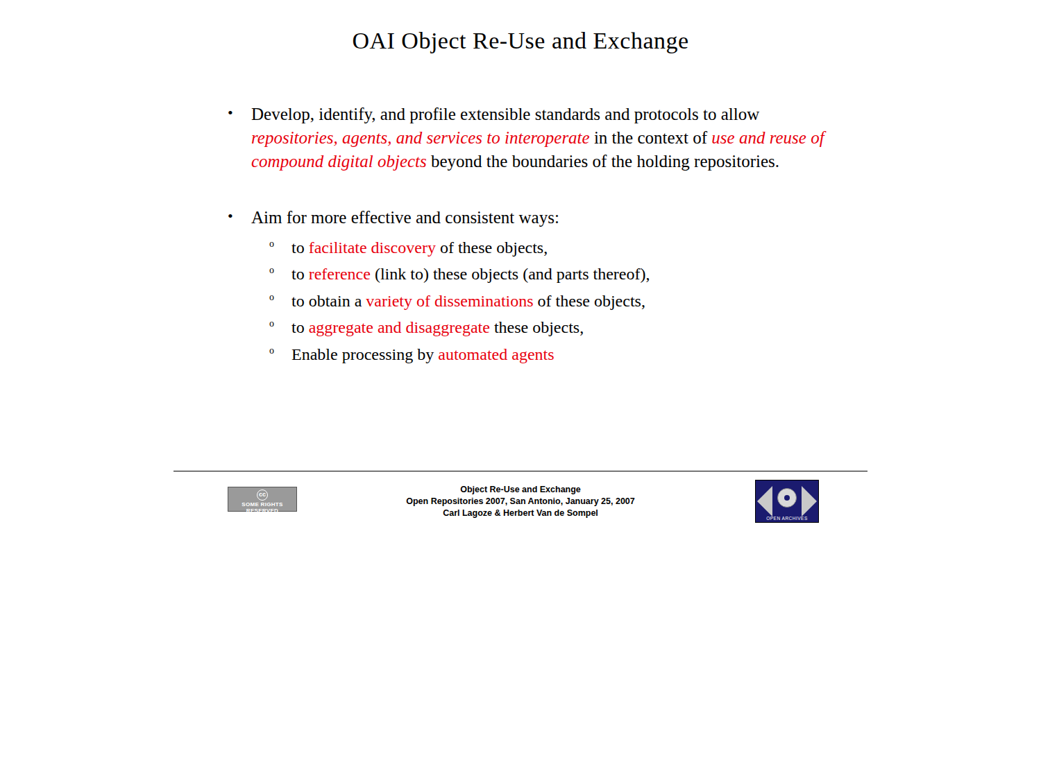OAI Object Re-Use and Exchange
Develop, identify, and profile extensible standards and protocols to allow repositories, agents, and services to interoperate in the context of use and reuse of compound digital objects beyond the boundaries of the holding repositories.
Aim for more effective and consistent ways:
to facilitate discovery of these objects,
to reference (link to) these objects (and parts thereof),
to obtain a variety of disseminations of these objects,
to aggregate and disaggregate these objects,
Enable processing by automated agents
cc SOME RIGHTS RESERVED
Object Re-Use and Exchange
Open Repositories 2007, San Antonio, January 25, 2007
Carl Lagoze & Herbert Van de Sompel
OPEN ARCHIVES